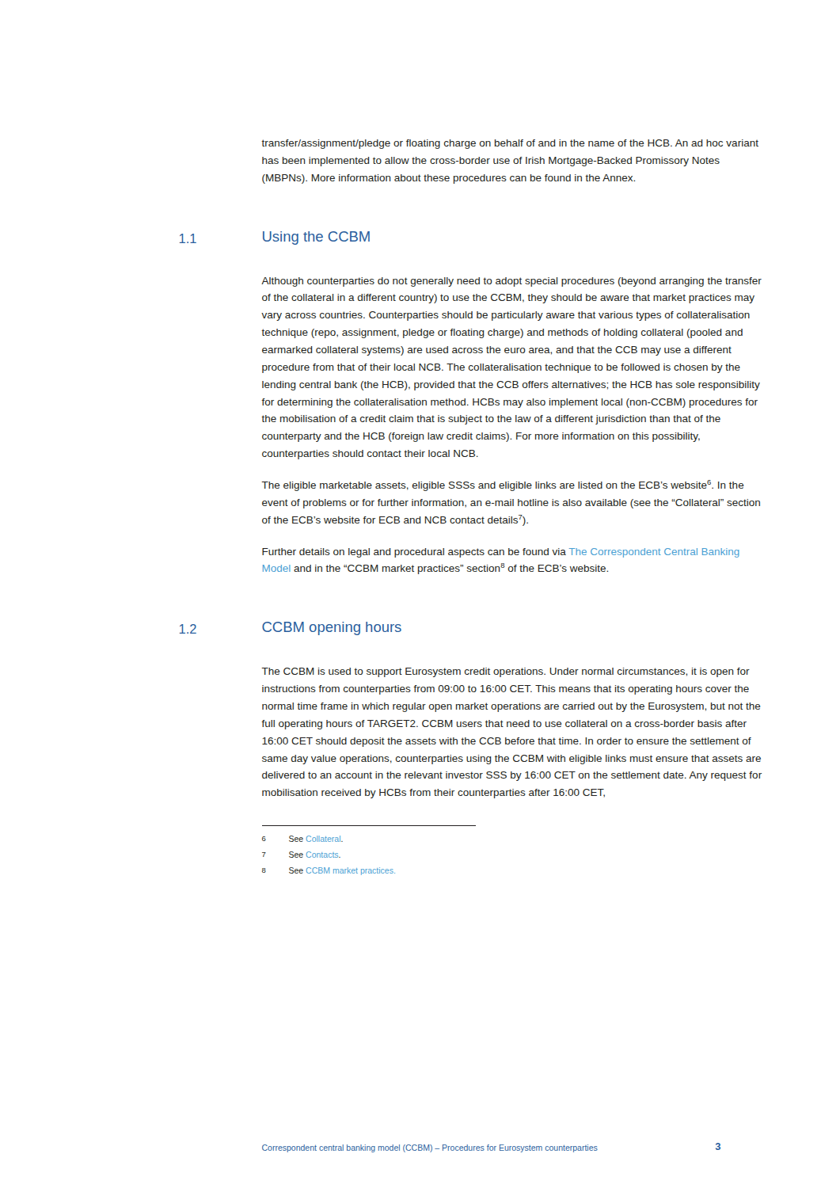transfer/assignment/pledge or floating charge on behalf of and in the name of the HCB. An ad hoc variant has been implemented to allow the cross-border use of Irish Mortgage-Backed Promissory Notes (MBPNs). More information about these procedures can be found in the Annex.
1.1
Using the CCBM
Although counterparties do not generally need to adopt special procedures (beyond arranging the transfer of the collateral in a different country) to use the CCBM, they should be aware that market practices may vary across countries. Counterparties should be particularly aware that various types of collateralisation technique (repo, assignment, pledge or floating charge) and methods of holding collateral (pooled and earmarked collateral systems) are used across the euro area, and that the CCB may use a different procedure from that of their local NCB. The collateralisation technique to be followed is chosen by the lending central bank (the HCB), provided that the CCB offers alternatives; the HCB has sole responsibility for determining the collateralisation method. HCBs may also implement local (non-CCBM) procedures for the mobilisation of a credit claim that is subject to the law of a different jurisdiction than that of the counterparty and the HCB (foreign law credit claims). For more information on this possibility, counterparties should contact their local NCB.
The eligible marketable assets, eligible SSSs and eligible links are listed on the ECB’s website6. In the event of problems or for further information, an e-mail hotline is also available (see the “Collateral” section of the ECB’s website for ECB and NCB contact details7).
Further details on legal and procedural aspects can be found via The Correspondent Central Banking Model and in the “CCBM market practices” section8 of the ECB’s website.
1.2
CCBM opening hours
The CCBM is used to support Eurosystem credit operations. Under normal circumstances, it is open for instructions from counterparties from 09:00 to 16:00 CET. This means that its operating hours cover the normal time frame in which regular open market operations are carried out by the Eurosystem, but not the full operating hours of TARGET2. CCBM users that need to use collateral on a cross-border basis after 16:00 CET should deposit the assets with the CCB before that time. In order to ensure the settlement of same day value operations, counterparties using the CCBM with eligible links must ensure that assets are delivered to an account in the relevant investor SSS by 16:00 CET on the settlement date. Any request for mobilisation received by HCBs from their counterparties after 16:00 CET,
| 6 | See Collateral . |
| 7 | See Contacts . |
| 8 | See CCBM market practices. |
Correspondent central banking model (CCBM) – Procedures for Eurosystem counterparties 3